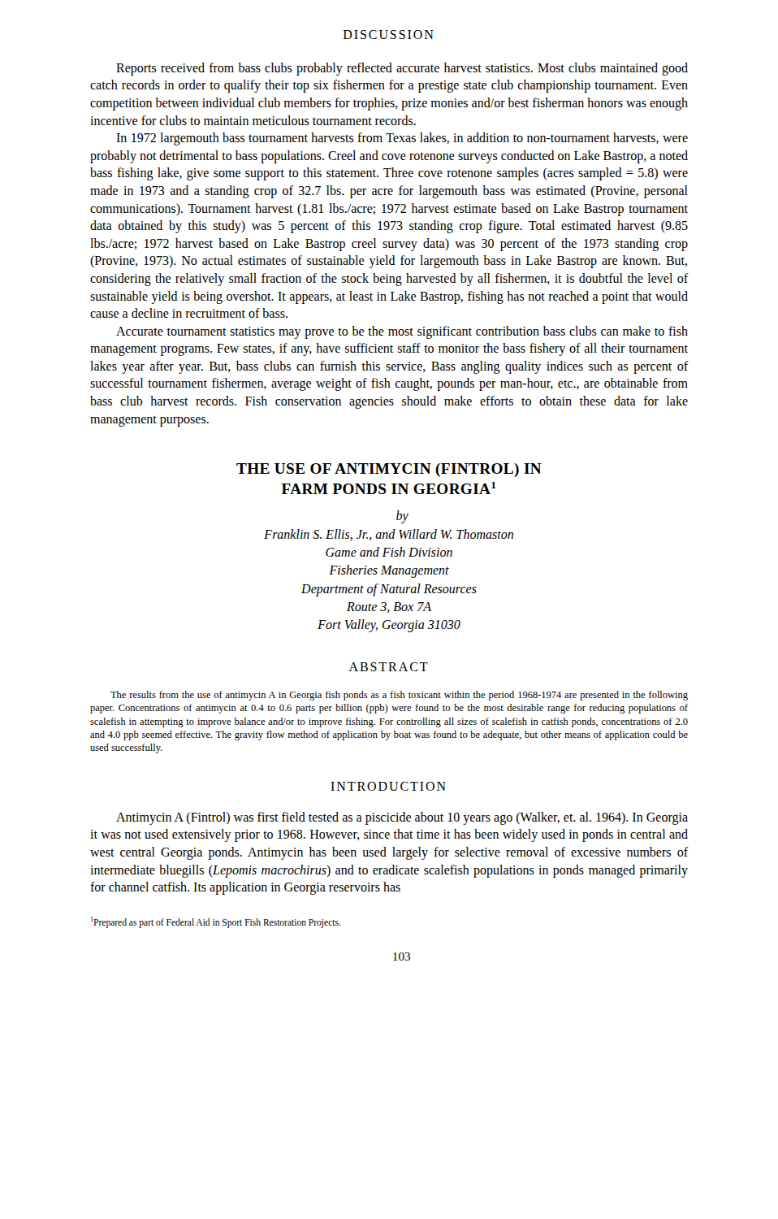Discussion
Reports received from bass clubs probably reflected accurate harvest statistics. Most clubs maintained good catch records in order to qualify their top six fishermen for a prestige state club championship tournament. Even competition between individual club members for trophies, prize monies and/or best fisherman honors was enough incentive for clubs to maintain meticulous tournament records.
In 1972 largemouth bass tournament harvests from Texas lakes, in addition to non-tournament harvests, were probably not detrimental to bass populations. Creel and cove rotenone surveys conducted on Lake Bastrop, a noted bass fishing lake, give some support to this statement. Three cove rotenone samples (acres sampled = 5.8) were made in 1973 and a standing crop of 32.7 lbs. per acre for largemouth bass was estimated (Provine, personal communications). Tournament harvest (1.81 lbs./acre; 1972 harvest estimate based on Lake Bastrop tournament data obtained by this study) was 5 percent of this 1973 standing crop figure. Total estimated harvest (9.85 lbs./acre; 1972 harvest based on Lake Bastrop creel survey data) was 30 percent of the 1973 standing crop (Provine, 1973). No actual estimates of sustainable yield for largemouth bass in Lake Bastrop are known. But, considering the relatively small fraction of the stock being harvested by all fishermen, it is doubtful the level of sustainable yield is being overshot. It appears, at least in Lake Bastrop, fishing has not reached a point that would cause a decline in recruitment of bass.
Accurate tournament statistics may prove to be the most significant contribution bass clubs can make to fish management programs. Few states, if any, have sufficient staff to monitor the bass fishery of all their tournament lakes year after year. But, bass clubs can furnish this service, Bass angling quality indices such as percent of successful tournament fishermen, average weight of fish caught, pounds per man-hour, etc., are obtainable from bass club harvest records. Fish conservation agencies should make efforts to obtain these data for lake management purposes.
THE USE OF ANTIMYCIN (FINTROL) IN
FARM PONDS IN GEORGIA1
by
Franklin S. Ellis, Jr., and Willard W. Thomaston
Game and Fish Division
Fisheries Management
Department of Natural Resources
Route 3, Box 7A
Fort Valley, Georgia 31030
Abstract
The results from the use of antimycin A in Georgia fish ponds as a fish toxicant within the period 1968-1974 are presented in the following paper. Concentrations of antimycin at 0.4 to 0.6 parts per billion (ppb) were found to be the most desirable range for reducing populations of scalefish in attempting to improve balance and/or to improve fishing. For controlling all sizes of scalefish in catfish ponds, concentrations of 2.0 and 4.0 ppb seemed effective. The gravity flow method of application by boat was found to be adequate, but other means of application could be used successfully.
Introduction
Antimycin A (Fintrol) was first field tested as a piscicide about 10 years ago (Walker, et. al. 1964). In Georgia it was not used extensively prior to 1968. However, since that time it has been widely used in ponds in central and west central Georgia ponds. Antimycin has been used largely for selective removal of excessive numbers of intermediate bluegills (Lepomis macrochirus) and to eradicate scalefish populations in ponds managed primarily for channel catfish. Its application in Georgia reservoirs has
1Prepared as part of Federal Aid in Sport Fish Restoration Projects.
103